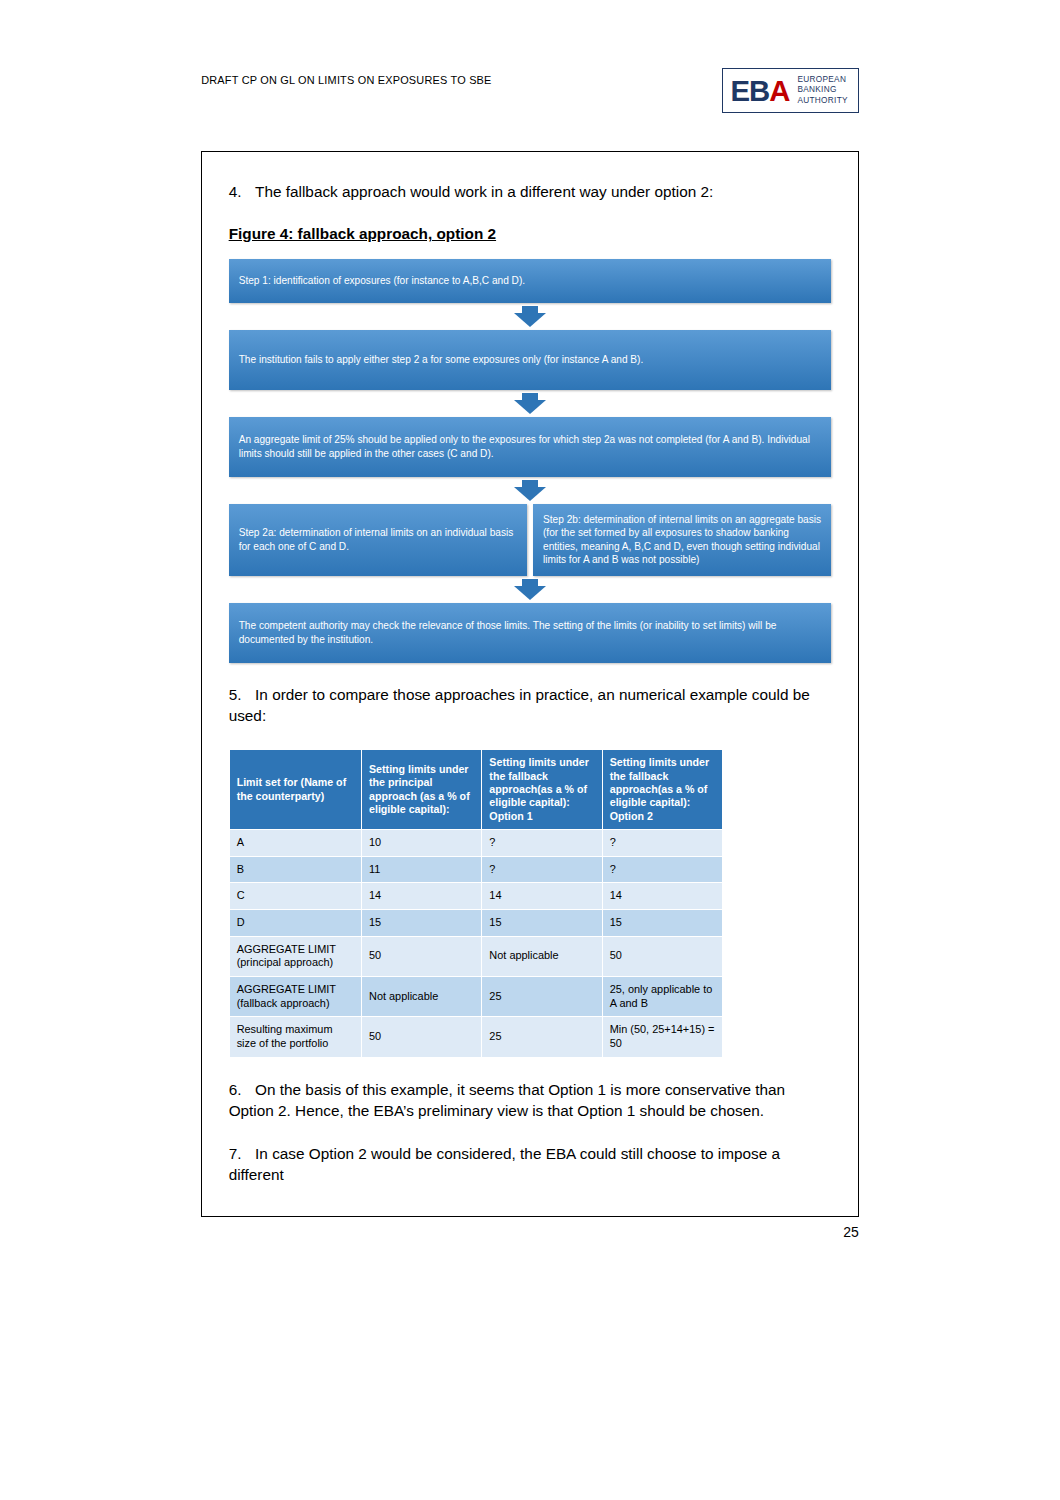DRAFT CP ON GL ON LIMITS ON EXPOSURES TO SBE
EBA
European
Banking
Authority
4. The fallback approach would work in a different way under option 2:
Figure 4: fallback approach, option 2
Step 1: identification of exposures (for instance to A,B,C and D).
The institution fails to apply either step 2 a for some exposures only (for instance A and B).
An aggregate limit of 25% should be applied only to the exposures for which step 2a was not completed (for A and B). Individual limits should still be applied in the other cases (C and D).
Step 2a: determination of internal limits on an individual basis for each one of C and D.
Step 2b: determination of internal limits on an aggregate basis (for the set formed by all exposures to shadow banking entities, meaning A, B,C and D, even though setting individual limits for A and B was not possible)
The competent authority may check the relevance of those limits. The setting of the limits (or inability to set limits) will be documented by the institution.
5. In order to compare those approaches in practice, an numerical example could be used:
| Limit set for (Name of the counterparty) | Setting limits under the principal approach (as a % of eligible capital): | Setting limits under the fallback approach(as a % of eligible capital): Option 1 | Setting limits under the fallback approach(as a % of eligible capital): Option 2 | |
| --- | --- | --- | --- | --- |
| A | 10 | ? | ? | |
| B | 11 | ? | ? | |
| C | 14 | 14 | 14 | |
| D | 15 | 15 | 15 | |
| AGGREGATE LIMIT (principal approach) | 50 | Not applicable | 50 | |
| AGGREGATE LIMIT (fallback approach) | Not applicable | 25 | 25, only applicable to A and B | |
| Resulting maximum size of the portfolio | 50 | 25 | Min (50, 25+14+15) = 50 | |
6. On the basis of this example, it seems that Option 1 is more conservative than Option 2. Hence, the EBA’s preliminary view is that Option 1 should be chosen.
7. In case Option 2 would be considered, the EBA could still choose to impose a different
25